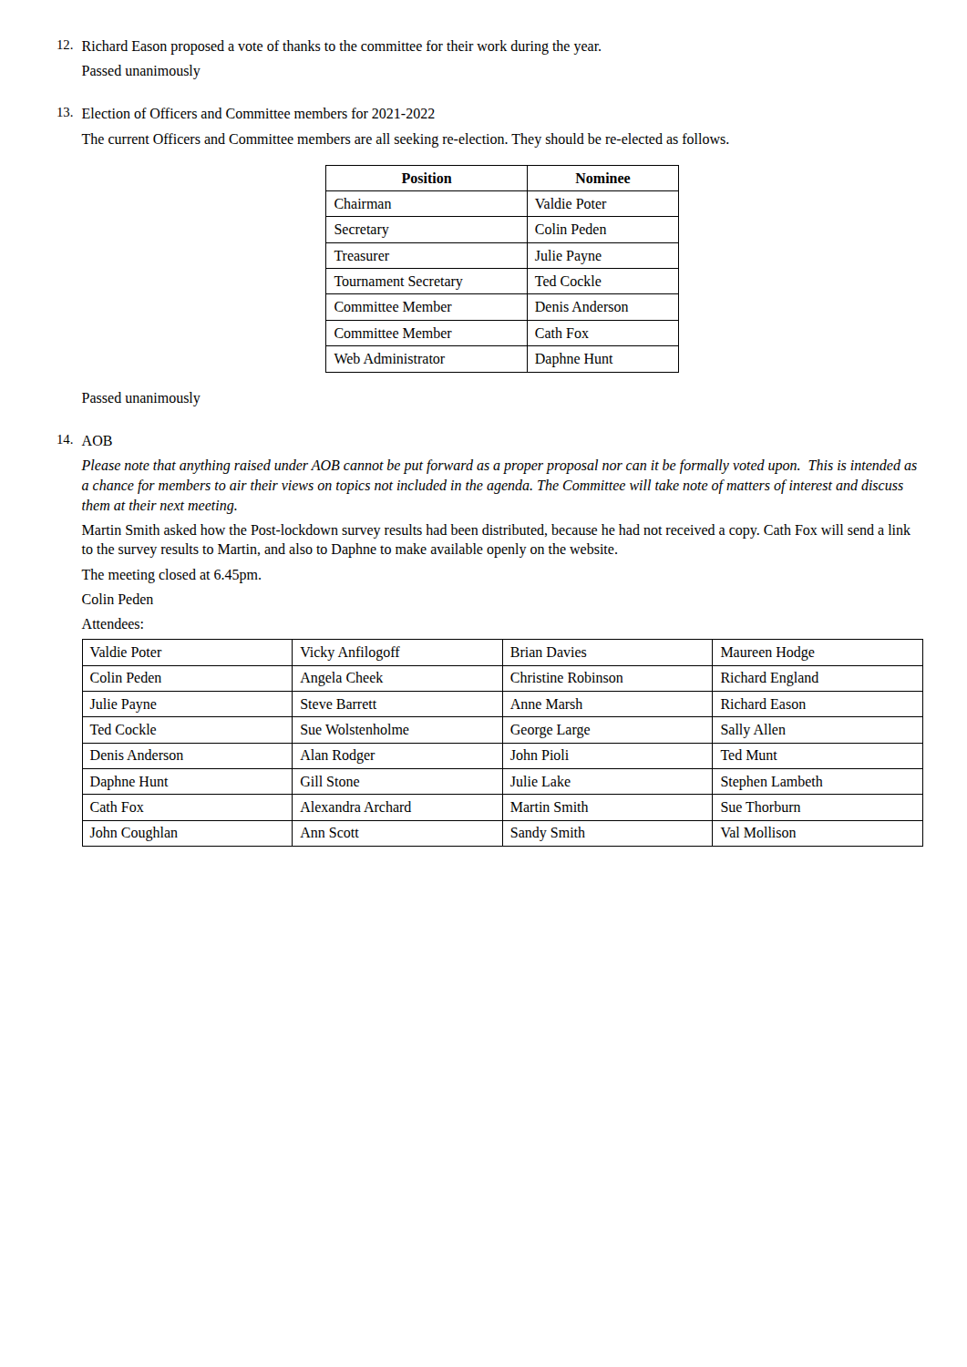12.
Richard Eason proposed a vote of thanks to the committee for their work during the year.
Passed unanimously
13.
Election of Officers and Committee members for 2021-2022
The current Officers and Committee members are all seeking re-election. They should be re-elected as follows.
| Position | Nominee |
| --- | --- |
| Chairman | Valdie Poter |
| Secretary | Colin Peden |
| Treasurer | Julie Payne |
| Tournament Secretary | Ted Cockle |
| Committee Member | Denis Anderson |
| Committee Member | Cath Fox |
| Web Administrator | Daphne Hunt |
Passed unanimously
14.
AOB
Please note that anything raised under AOB cannot be put forward as a proper proposal nor can it be formally voted upon. This is intended as a chance for members to air their views on topics not included in the agenda. The Committee will take note of matters of interest and discuss them at their next meeting.
Martin Smith asked how the Post-lockdown survey results had been distributed, because he had not received a copy. Cath Fox will send a link to the survey results to Martin, and also to Daphne to make available openly on the website.
The meeting closed at 6.45pm.
Colin Peden
Attendees:
| Valdie Poter | Vicky Anfilogoff | Brian Davies | Maureen Hodge |
| Colin Peden | Angela Cheek | Christine Robinson | Richard England |
| Julie Payne | Steve Barrett | Anne Marsh | Richard Eason |
| Ted Cockle | Sue Wolstenholme | George Large | Sally Allen |
| Denis Anderson | Alan Rodger | John Pioli | Ted Munt |
| Daphne Hunt | Gill Stone | Julie Lake | Stephen Lambeth |
| Cath Fox | Alexandra Archard | Martin Smith | Sue Thorburn |
| John Coughlan | Ann Scott | Sandy Smith | Val Mollison |